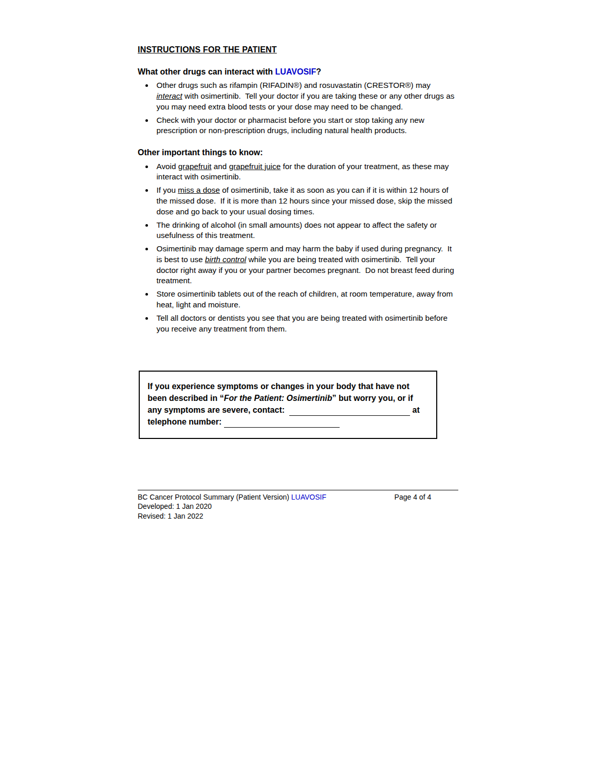INSTRUCTIONS FOR THE PATIENT
What other drugs can interact with LUAVOSIF?
Other drugs such as rifampin (RIFADIN®) and rosuvastatin (CRESTOR®) may interact with osimertinib. Tell your doctor if you are taking these or any other drugs as you may need extra blood tests or your dose may need to be changed.
Check with your doctor or pharmacist before you start or stop taking any new prescription or non-prescription drugs, including natural health products.
Other important things to know:
Avoid grapefruit and grapefruit juice for the duration of your treatment, as these may interact with osimertinib.
If you miss a dose of osimertinib, take it as soon as you can if it is within 12 hours of the missed dose. If it is more than 12 hours since your missed dose, skip the missed dose and go back to your usual dosing times.
The drinking of alcohol (in small amounts) does not appear to affect the safety or usefulness of this treatment.
Osimertinib may damage sperm and may harm the baby if used during pregnancy. It is best to use birth control while you are being treated with osimertinib. Tell your doctor right away if you or your partner becomes pregnant. Do not breast feed during treatment.
Store osimertinib tablets out of the reach of children, at room temperature, away from heat, light and moisture.
Tell all doctors or dentists you see that you are being treated with osimertinib before you receive any treatment from them.
If you experience symptoms or changes in your body that have not been described in “For the Patient: Osimertinib” but worry you, or if any symptoms are severe, contact: at telephone number:
BC Cancer Protocol Summary (Patient Version) LUAVOSIF
Developed: 1 Jan 2020
Revised: 1 Jan 2022
Page 4 of 4